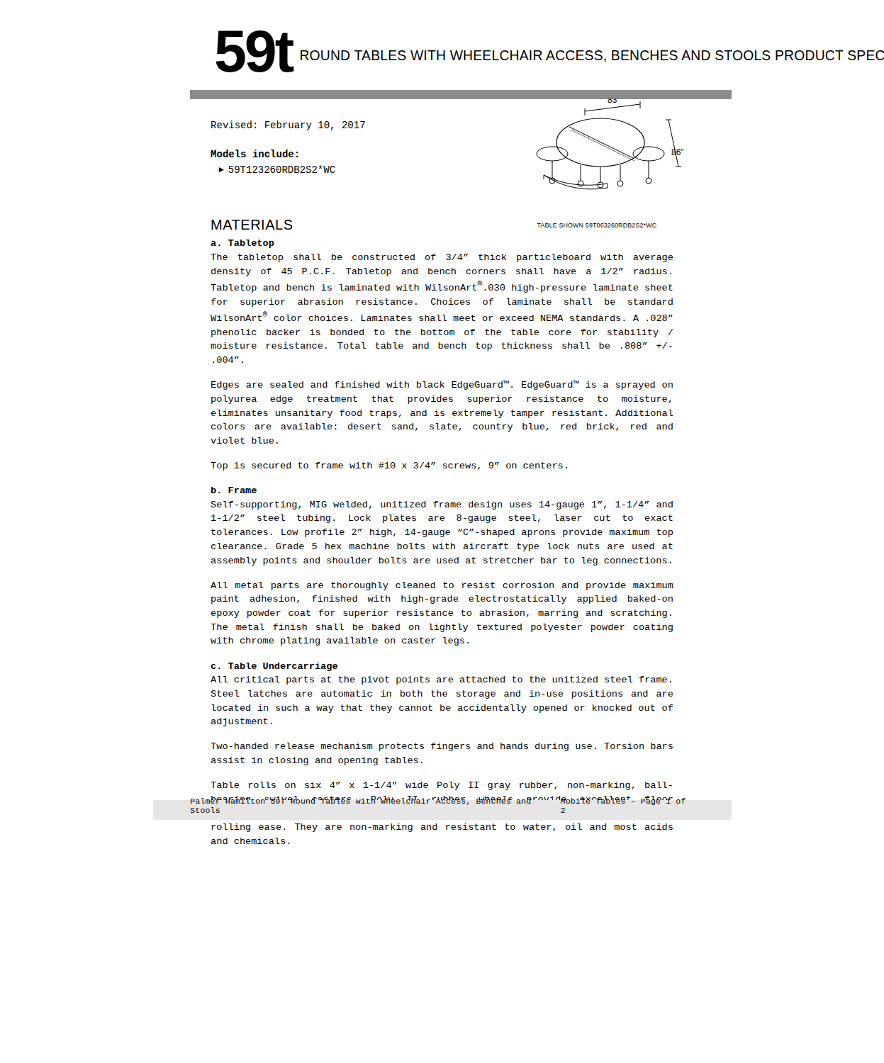59t
ROUND TABLES WITH WHEELCHAIR ACCESS, BENCHES AND STOOLS PRODUCT SPECS
83" 86"
TABLE SHOWN 59T063260RDB2S2*WC
Revised: February 10, 2017
Models include:
►59T123260RDB2S2*WC
MATERIALS
a. Tabletop
The tabletop shall be constructed of 3/4” thick particleboard with average density of 45 P.C.F. Tabletop and bench corners shall have a 1/2” radius. Tabletop and bench is laminated with WilsonArt®.030 high-pressure laminate sheet for superior abrasion resistance. Choices of laminate shall be standard WilsonArt® color choices. Laminates shall meet or exceed NEMA standards. A .028” phenolic backer is bonded to the bottom of the table core for stability / moisture resistance. Total table and bench top thickness shall be .808” +/- .004”.
Edges are sealed and finished with black EdgeGuard™. EdgeGuard™ is a sprayed on polyurea edge treatment that provides superior resistance to moisture, eliminates unsanitary food traps, and is extremely tamper resistant. Additional colors are available: desert sand, slate, country blue, red brick, red and violet blue.
Top is secured to frame with #10 x 3/4” screws, 9” on centers.
b. Frame
Self-supporting, MIG welded, unitized frame design uses 14-gauge 1”, 1-1/4” and 1-1/2” steel tubing. Lock plates are 8-gauge steel, laser cut to exact tolerances. Low profile 2” high, 14-gauge “C”-shaped aprons provide maximum top clearance. Grade 5 hex machine bolts with aircraft type lock nuts are used at assembly points and shoulder bolts are used at stretcher bar to leg connections.
All metal parts are thoroughly cleaned to resist corrosion and provide maximum paint adhesion, finished with high-grade electrostatically applied baked-on epoxy powder coat for superior resistance to abrasion, marring and scratching. The metal finish shall be baked on lightly textured polyester powder coating with chrome plating available on caster legs.
c. Table Undercarriage
All critical parts at the pivot points are attached to the unitized steel frame. Steel latches are automatic in both the storage and in-use positions and are located in such a way that they cannot be accidentally opened or knocked out of adjustment.
Two-handed release mechanism protects fingers and hands during use. Torsion bars assist in closing and opening tables.
Table rolls on six 4” x 1-1/4" wide Poly II gray rubber, non-marking, ball-bearing swivel casters. Poly II rubber wheels provide excellent floor protection, abrasion resistance, good impact strength, quiet operation, and rolling ease. They are non-marking and resistant to water, oil and most acids and chemicals.
Palmer Hamilton 59T Round Tables with Wheelchair Access, Benches and Stools Mobile Tables – Page 1 of 2